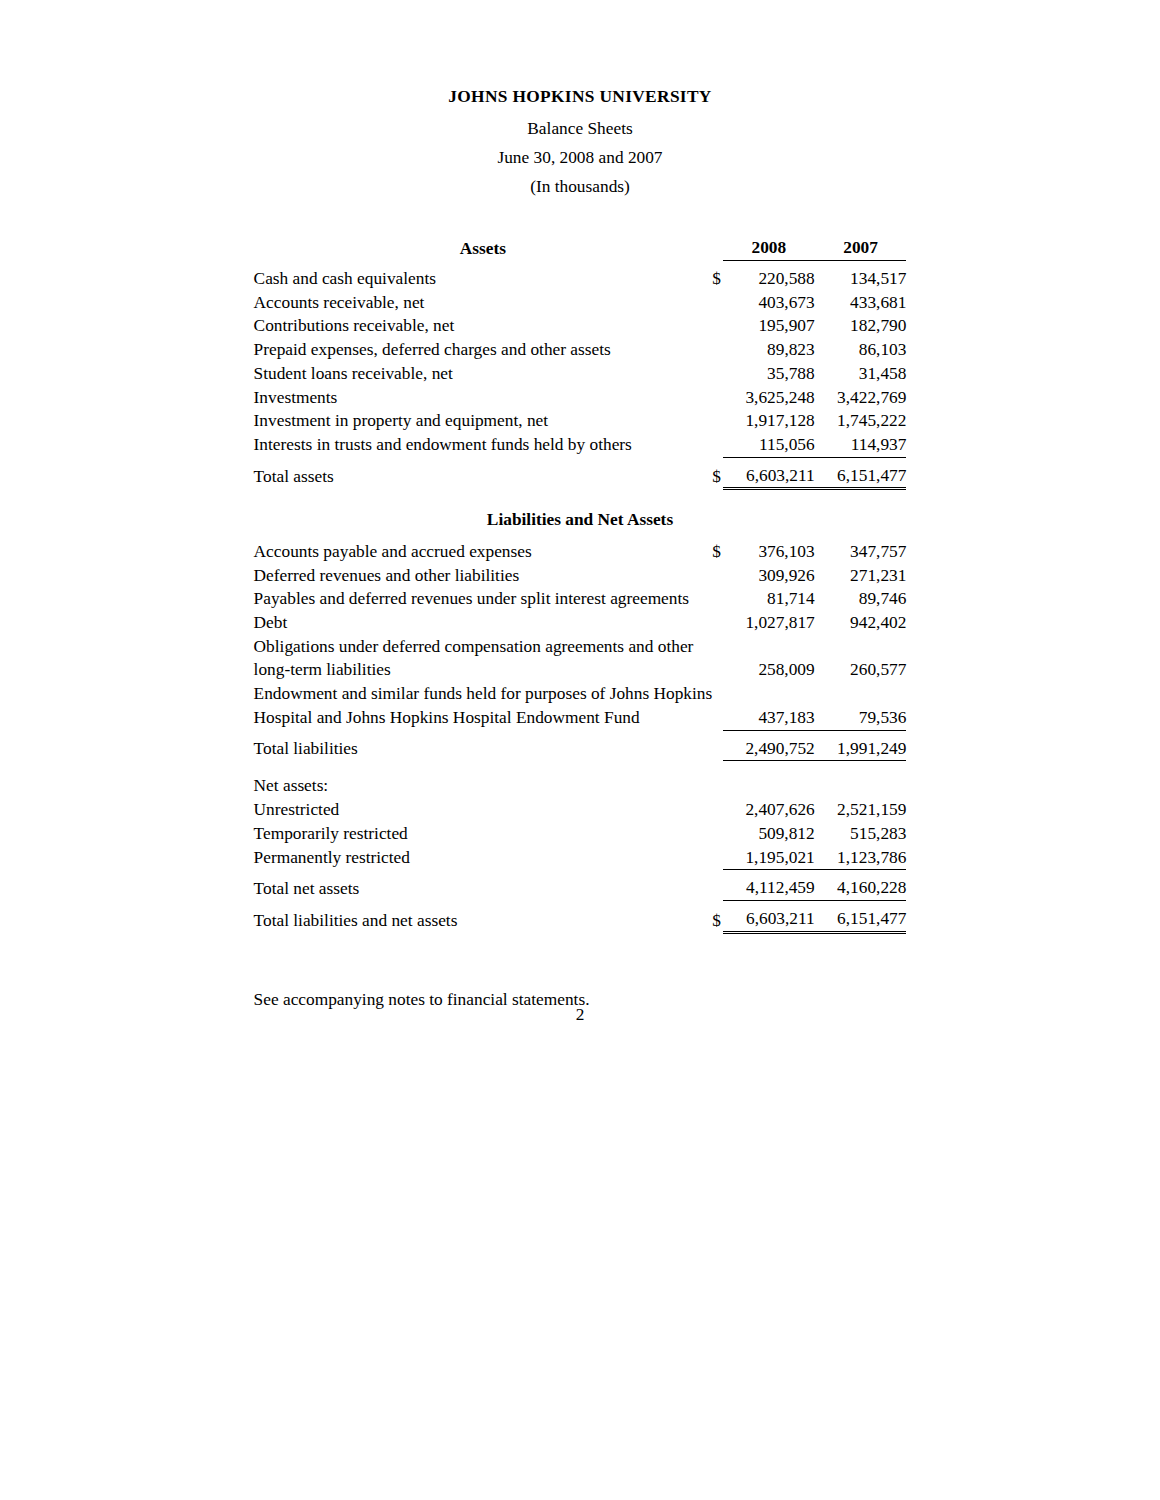JOHNS HOPKINS UNIVERSITY
Balance Sheets
June 30, 2008 and 2007
(In thousands)
| Assets | | 2008 | 2007 |
| Cash and cash equivalents | $ | 220,588 | 134,517 |
| Accounts receivable, net | | 403,673 | 433,681 |
| Contributions receivable, net | | 195,907 | 182,790 |
| Prepaid expenses, deferred charges and other assets | | 89,823 | 86,103 |
| Student loans receivable, net | | 35,788 | 31,458 |
| Investments | | 3,625,248 | 3,422,769 |
| Investment in property and equipment, net | | 1,917,128 | 1,745,222 |
| Interests in trusts and endowment funds held by others | | 115,056 | 114,937 |
| Total assets | $ | 6,603,211 | 6,151,477 |
| Liabilities and Net Assets |
| Accounts payable and accrued expenses | $ | 376,103 | 347,757 |
| Deferred revenues and other liabilities | | 309,926 | 271,231 |
| Payables and deferred revenues under split interest agreements | | 81,714 | 89,746 |
| Debt | | 1,027,817 | 942,402 |
| Obligations under deferred compensation agreements and other | | | |
| long-term liabilities | | 258,009 | 260,577 |
| Endowment and similar funds held for purposes of Johns Hopkins | | | |
| Hospital and Johns Hopkins Hospital Endowment Fund | | 437,183 | 79,536 |
| Total liabilities | | 2,490,752 | 1,991,249 |
| Net assets: | | | |
| Unrestricted | | 2,407,626 | 2,521,159 |
| Temporarily restricted | | 509,812 | 515,283 |
| Permanently restricted | | 1,195,021 | 1,123,786 |
| Total net assets | | 4,112,459 | 4,160,228 |
| Total liabilities and net assets | $ | 6,603,211 | 6,151,477 |
See accompanying notes to financial statements.
2